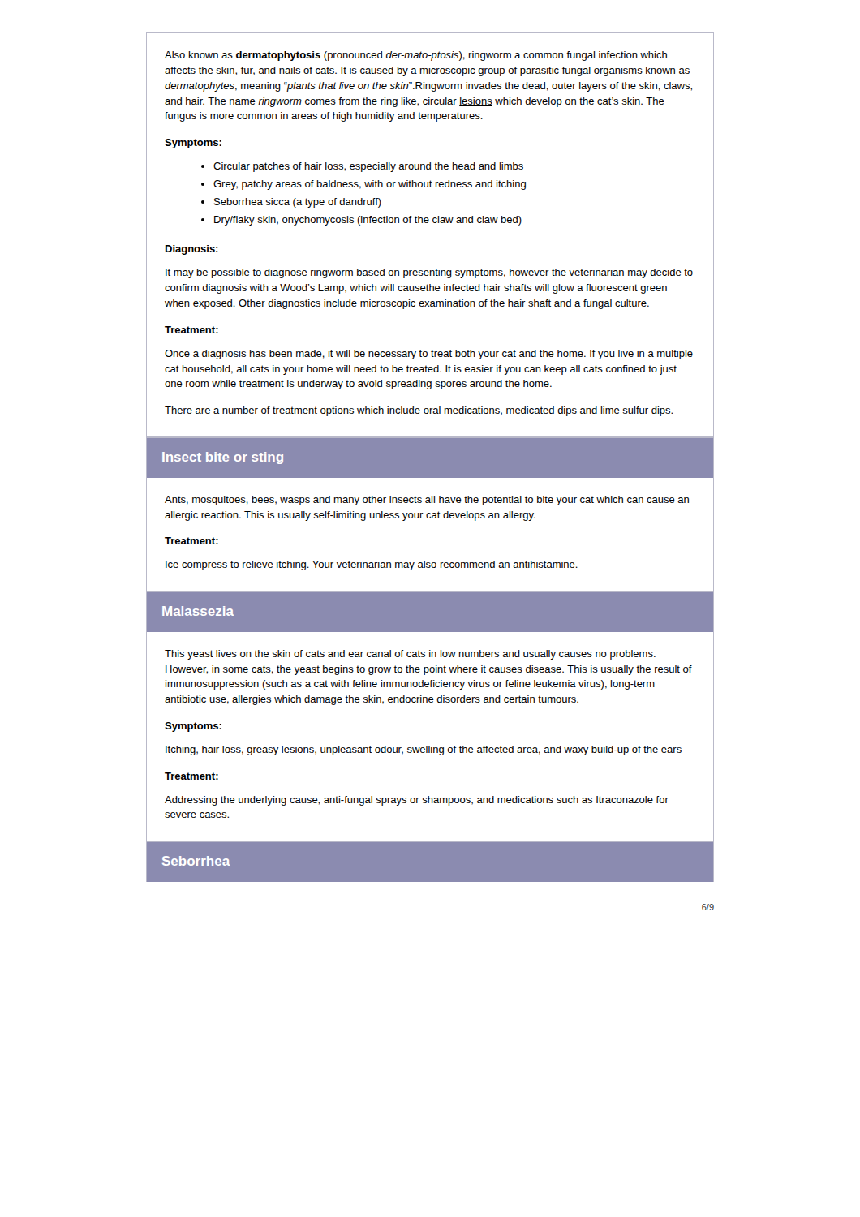Also known as dermatophytosis (pronounced der-mato-ptosis), ringworm a common fungal infection which affects the skin, fur, and nails of cats. It is caused by a microscopic group of parasitic fungal organisms known as dermatophytes, meaning “plants that live on the skin”.Ringworm invades the dead, outer layers of the skin, claws, and hair. The name ringworm comes from the ring like, circular lesions which develop on the cat’s skin. The fungus is more common in areas of high humidity and temperatures.
Symptoms:
Circular patches of hair loss, especially around the head and limbs
Grey, patchy areas of baldness, with or without redness and itching
Seborrhea sicca (a type of dandruff)
Dry/flaky skin, onychomycosis (infection of the claw and claw bed)
Diagnosis:
It may be possible to diagnose ringworm based on presenting symptoms, however the veterinarian may decide to confirm diagnosis with a Wood’s Lamp, which will causethe infected hair shafts will glow a fluorescent green when exposed. Other diagnostics include microscopic examination of the hair shaft and a fungal culture.
Treatment:
Once a diagnosis has been made, it will be necessary to treat both your cat and the home. If you live in a multiple cat household, all cats in your home will need to be treated. It is easier if you can keep all cats confined to just one room while treatment is underway to avoid spreading spores around the home.
There are a number of treatment options which include oral medications, medicated dips and lime sulfur dips.
Insect bite or sting
Ants, mosquitoes, bees, wasps and many other insects all have the potential to bite your cat which can cause an allergic reaction. This is usually self-limiting unless your cat develops an allergy.
Treatment:
Ice compress to relieve itching. Your veterinarian may also recommend an antihistamine.
Malassezia
This yeast lives on the skin of cats and ear canal of cats in low numbers and usually causes no problems. However, in some cats, the yeast begins to grow to the point where it causes disease. This is usually the result of immunosuppression (such as a cat with feline immunodeficiency virus or feline leukemia virus), long-term antibiotic use, allergies which damage the skin, endocrine disorders and certain tumours.
Symptoms:
Itching, hair loss, greasy lesions, unpleasant odour, swelling of the affected area, and waxy build-up of the ears
Treatment:
Addressing the underlying cause, anti-fungal sprays or shampoos, and medications such as Itraconazole for severe cases.
Seborrhea
6/9